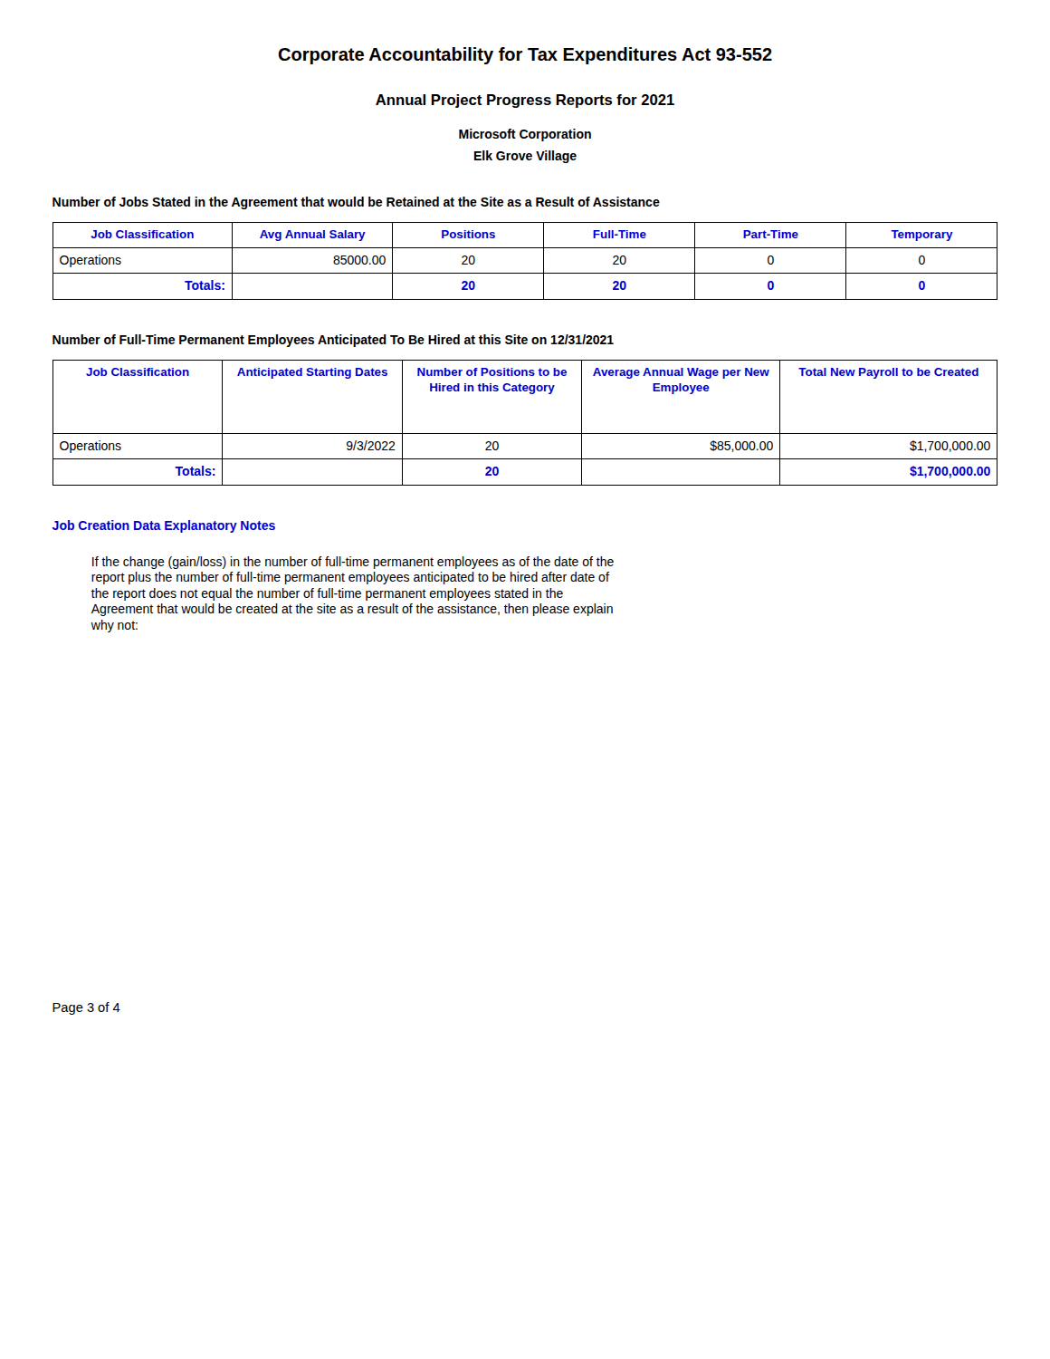Corporate Accountability for Tax Expenditures Act 93-552
Annual Project Progress Reports for 2021
Microsoft Corporation
Elk Grove Village
Number of Jobs Stated in the Agreement that would be Retained at the Site as a Result of Assistance
| Job Classification | Avg Annual Salary | Positions | Full-Time | Part-Time | Temporary |
| --- | --- | --- | --- | --- | --- |
| Operations | 85000.00 | 20 | 20 | 0 | 0 |
| Totals: | | 20 | 20 | 0 | 0 |
Number of Full-Time Permanent Employees Anticipated To Be Hired at this Site on 12/31/2021
| Job Classification | Anticipated Starting Dates | Number of Positions to be Hired in this Category | Average Annual Wage per New Employee | Total New Payroll to be Created |
| --- | --- | --- | --- | --- |
| Operations | 9/3/2022 | 20 | $85,000.00 | $1,700,000.00 |
| Totals: | | 20 | | $1,700,000.00 |
Job Creation Data Explanatory Notes
If the change (gain/loss) in the number of full-time permanent employees as of the date of the report plus the number of full-time permanent employees anticipated to be hired after date of the report does not equal the number of full-time permanent employees stated in the Agreement that would be created at the site as a result of the assistance, then please explain why not:
Page 3 of 4